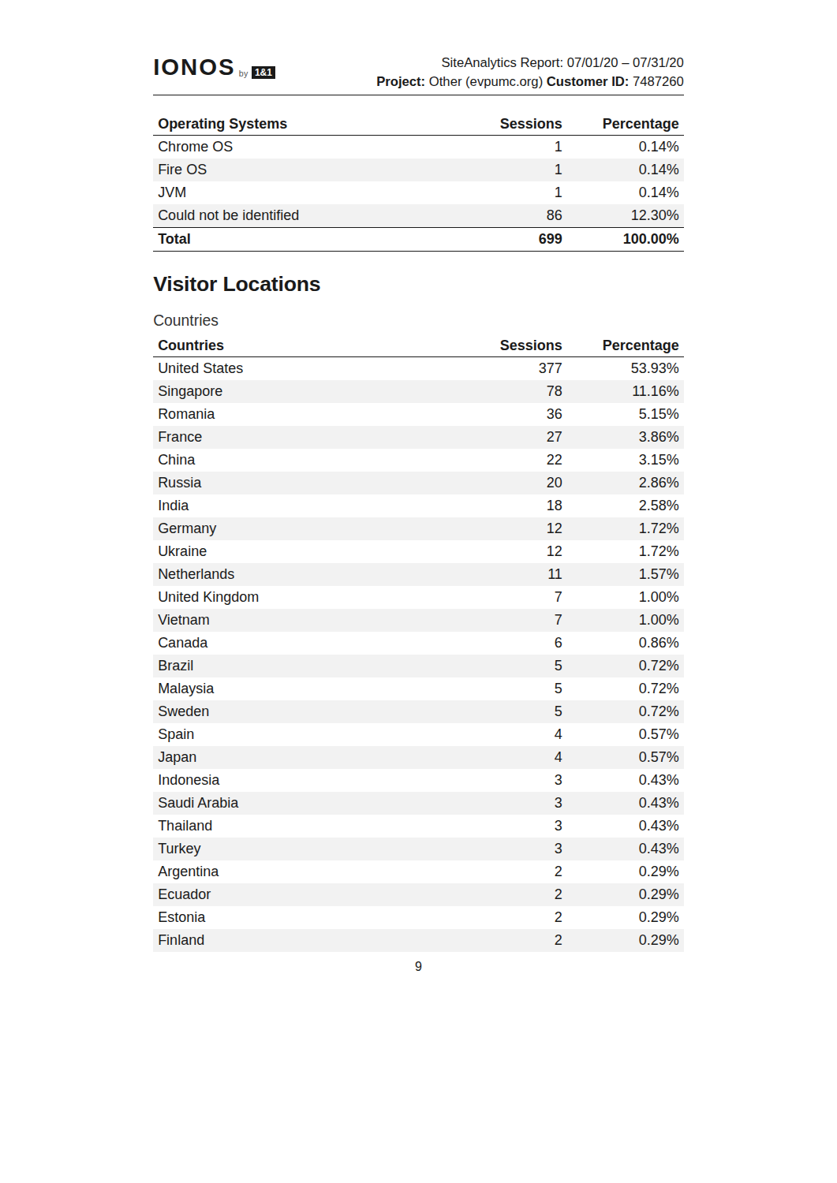IONOS by 1&1
SiteAnalytics Report: 07/01/20 – 07/31/20
Project: Other (evpumc.org) Customer ID: 7487260
| Operating Systems | Sessions | Percentage |
| --- | --- | --- |
| Chrome OS | 1 | 0.14% |
| Fire OS | 1 | 0.14% |
| JVM | 1 | 0.14% |
| Could not be identified | 86 | 12.30% |
| Total | 699 | 100.00% |
Visitor Locations
Countries
| Countries | Sessions | Percentage |
| --- | --- | --- |
| United States | 377 | 53.93% |
| Singapore | 78 | 11.16% |
| Romania | 36 | 5.15% |
| France | 27 | 3.86% |
| China | 22 | 3.15% |
| Russia | 20 | 2.86% |
| India | 18 | 2.58% |
| Germany | 12 | 1.72% |
| Ukraine | 12 | 1.72% |
| Netherlands | 11 | 1.57% |
| United Kingdom | 7 | 1.00% |
| Vietnam | 7 | 1.00% |
| Canada | 6 | 0.86% |
| Brazil | 5 | 0.72% |
| Malaysia | 5 | 0.72% |
| Sweden | 5 | 0.72% |
| Spain | 4 | 0.57% |
| Japan | 4 | 0.57% |
| Indonesia | 3 | 0.43% |
| Saudi Arabia | 3 | 0.43% |
| Thailand | 3 | 0.43% |
| Turkey | 3 | 0.43% |
| Argentina | 2 | 0.29% |
| Ecuador | 2 | 0.29% |
| Estonia | 2 | 0.29% |
| Finland | 2 | 0.29% |
9